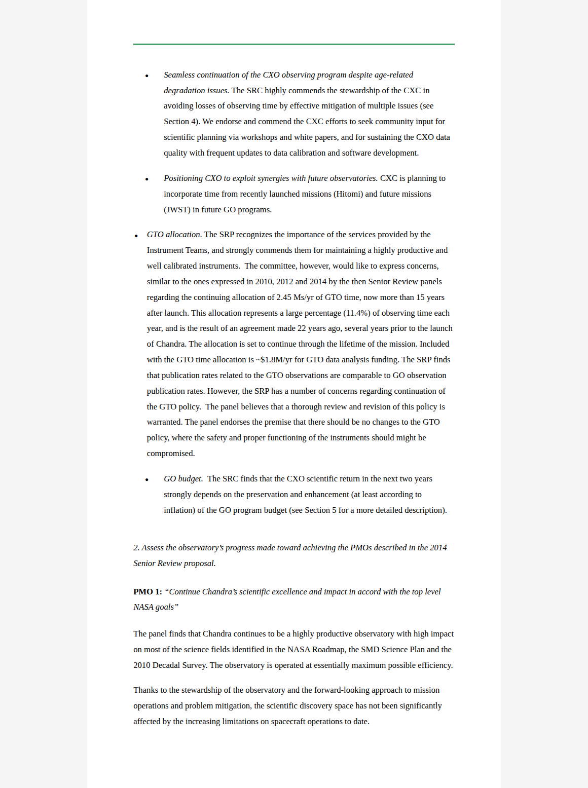Seamless continuation of the CXO observing program despite age-related degradation issues. The SRC highly commends the stewardship of the CXC in avoiding losses of observing time by effective mitigation of multiple issues (see Section 4). We endorse and commend the CXC efforts to seek community input for scientific planning via workshops and white papers, and for sustaining the CXO data quality with frequent updates to data calibration and software development.
Positioning CXO to exploit synergies with future observatories. CXC is planning to incorporate time from recently launched missions (Hitomi) and future missions (JWST) in future GO programs.
GTO allocation. The SRP recognizes the importance of the services provided by the Instrument Teams, and strongly commends them for maintaining a highly productive and well calibrated instruments. The committee, however, would like to express concerns, similar to the ones expressed in 2010, 2012 and 2014 by the then Senior Review panels regarding the continuing allocation of 2.45 Ms/yr of GTO time, now more than 15 years after launch. This allocation represents a large percentage (11.4%) of observing time each year, and is the result of an agreement made 22 years ago, several years prior to the launch of Chandra. The allocation is set to continue through the lifetime of the mission. Included with the GTO time allocation is ~$1.8M/yr for GTO data analysis funding. The SRP finds that publication rates related to the GTO observations are comparable to GO observation publication rates. However, the SRP has a number of concerns regarding continuation of the GTO policy. The panel believes that a thorough review and revision of this policy is warranted. The panel endorses the premise that there should be no changes to the GTO policy, where the safety and proper functioning of the instruments should might be compromised.
GO budget. The SRC finds that the CXO scientific return in the next two years strongly depends on the preservation and enhancement (at least according to inflation) of the GO program budget (see Section 5 for a more detailed description).
2. Assess the observatory’s progress made toward achieving the PMOs described in the 2014 Senior Review proposal.
PMO 1: “Continue Chandra’s scientific excellence and impact in accord with the top level NASA goals”
The panel finds that Chandra continues to be a highly productive observatory with high impact on most of the science fields identified in the NASA Roadmap, the SMD Science Plan and the 2010 Decadal Survey. The observatory is operated at essentially maximum possible efficiency.
Thanks to the stewardship of the observatory and the forward-looking approach to mission operations and problem mitigation, the scientific discovery space has not been significantly affected by the increasing limitations on spacecraft operations to date.